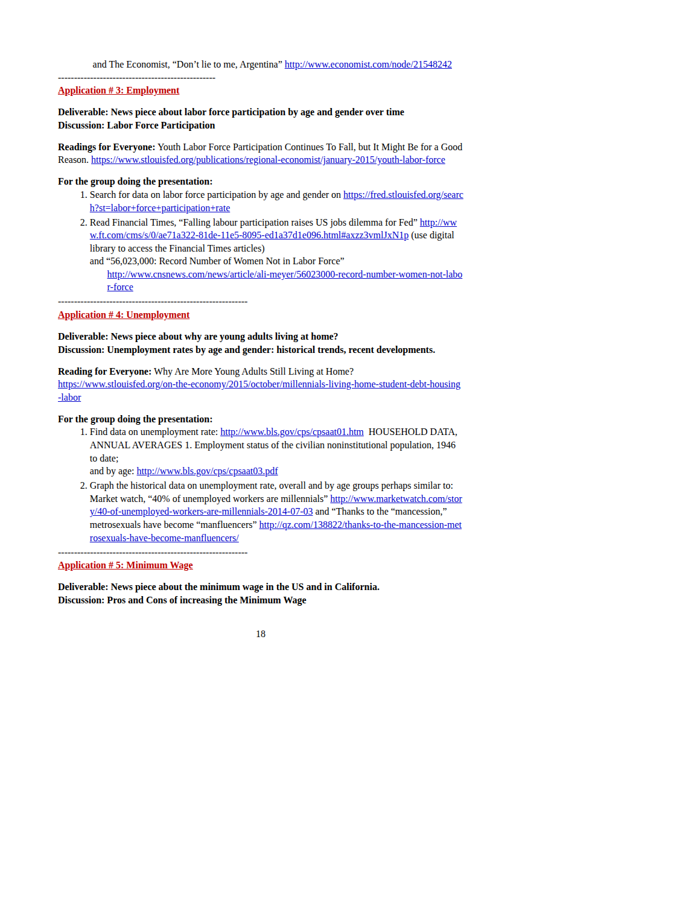and The Economist, “Don’t lie to me, Argentina” http://www.economist.com/node/21548242
-------------------------------------------------
Application # 3: Employment
Deliverable: News piece about labor force participation by age and gender over time
Discussion: Labor Force Participation
Readings for Everyone: Youth Labor Force Participation Continues To Fall, but It Might Be for a Good Reason. https://www.stlouisfed.org/publications/regional-economist/january-2015/youth-labor-force
For the group doing the presentation:
Search for data on labor force participation by age and gender on https://fred.stlouisfed.org/search?st=labor+force+participation+rate
Read Financial Times, “Falling labour participation raises US jobs dilemma for Fed” http://www.ft.com/cms/s/0/ae71a322-81de-11e5-8095-ed1a37d1e096.html#axzz3vmlJxN1p (use digital library to access the Financial Times articles)
and “56,023,000: Record Number of Women Not in Labor Force” http://www.cnsnews.com/news/article/ali-meyer/56023000-record-number-women-not-labor-force
-----------------------------------------------------------
Application # 4: Unemployment
Deliverable: News piece about why are young adults living at home?
Discussion: Unemployment rates by age and gender: historical trends, recent developments.
Reading for Everyone: Why Are More Young Adults Still Living at Home?
https://www.stlouisfed.org/on-the-economy/2015/october/millennials-living-home-student-debt-housing-labor
For the group doing the presentation:
Find data on unemployment rate: http://www.bls.gov/cps/cpsaat01.htm HOUSEHOLD DATA, ANNUAL AVERAGES 1. Employment status of the civilian noninstitutional population, 1946 to date;
and by age: http://www.bls.gov/cps/cpsaat03.pdf
Graph the historical data on unemployment rate, overall and by age groups perhaps similar to: Market watch, “40% of unemployed workers are millennials” http://www.marketwatch.com/story/40-of-unemployed-workers-are-millennials-2014-07-03 and “Thanks to the “mancession,” metrosexuals have become “manfluencers” http://qz.com/138822/thanks-to-the-mancession-metrosexuals-have-become-manfluencers/
-----------------------------------------------------------
Application # 5: Minimum Wage
Deliverable: News piece about the minimum wage in the US and in California.
Discussion: Pros and Cons of increasing the Minimum Wage
18